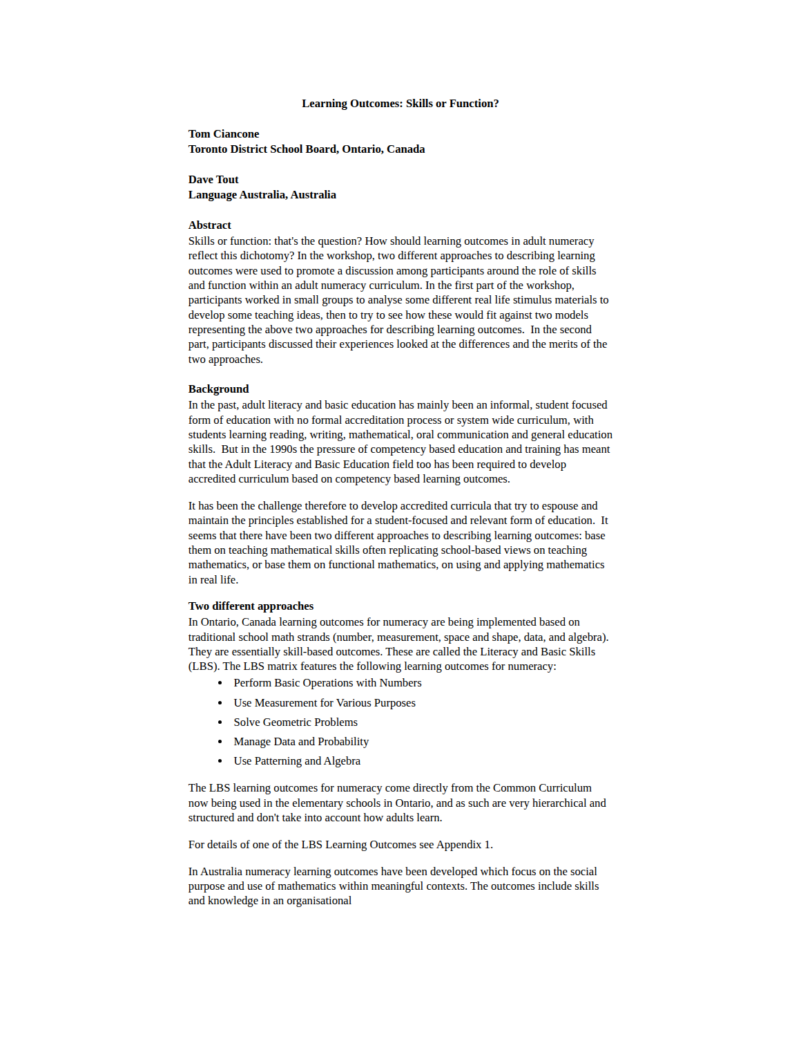Learning Outcomes: Skills or Function?
Tom Ciancone
Toronto District School Board, Ontario, Canada
Dave Tout
Language Australia, Australia
Abstract
Skills or function: that's the question? How should learning outcomes in adult numeracy reflect this dichotomy? In the workshop, two different approaches to describing learning outcomes were used to promote a discussion among participants around the role of skills and function within an adult numeracy curriculum. In the first part of the workshop, participants worked in small groups to analyse some different real life stimulus materials to develop some teaching ideas, then to try to see how these would fit against two models representing the above two approaches for describing learning outcomes. In the second part, participants discussed their experiences looked at the differences and the merits of the two approaches.
Background
In the past, adult literacy and basic education has mainly been an informal, student focused form of education with no formal accreditation process or system wide curriculum, with students learning reading, writing, mathematical, oral communication and general education skills. But in the 1990s the pressure of competency based education and training has meant that the Adult Literacy and Basic Education field too has been required to develop accredited curriculum based on competency based learning outcomes.
It has been the challenge therefore to develop accredited curricula that try to espouse and maintain the principles established for a student-focused and relevant form of education. It seems that there have been two different approaches to describing learning outcomes: base them on teaching mathematical skills often replicating school-based views on teaching mathematics, or base them on functional mathematics, on using and applying mathematics in real life.
Two different approaches
In Ontario, Canada learning outcomes for numeracy are being implemented based on traditional school math strands (number, measurement, space and shape, data, and algebra). They are essentially skill-based outcomes. These are called the Literacy and Basic Skills (LBS). The LBS matrix features the following learning outcomes for numeracy:
Perform Basic Operations with Numbers
Use Measurement for Various Purposes
Solve Geometric Problems
Manage Data and Probability
Use Patterning and Algebra
The LBS learning outcomes for numeracy come directly from the Common Curriculum now being used in the elementary schools in Ontario, and as such are very hierarchical and structured and don't take into account how adults learn.
For details of one of the LBS Learning Outcomes see Appendix 1.
In Australia numeracy learning outcomes have been developed which focus on the social purpose and use of mathematics within meaningful contexts. The outcomes include skills and knowledge in an organisational